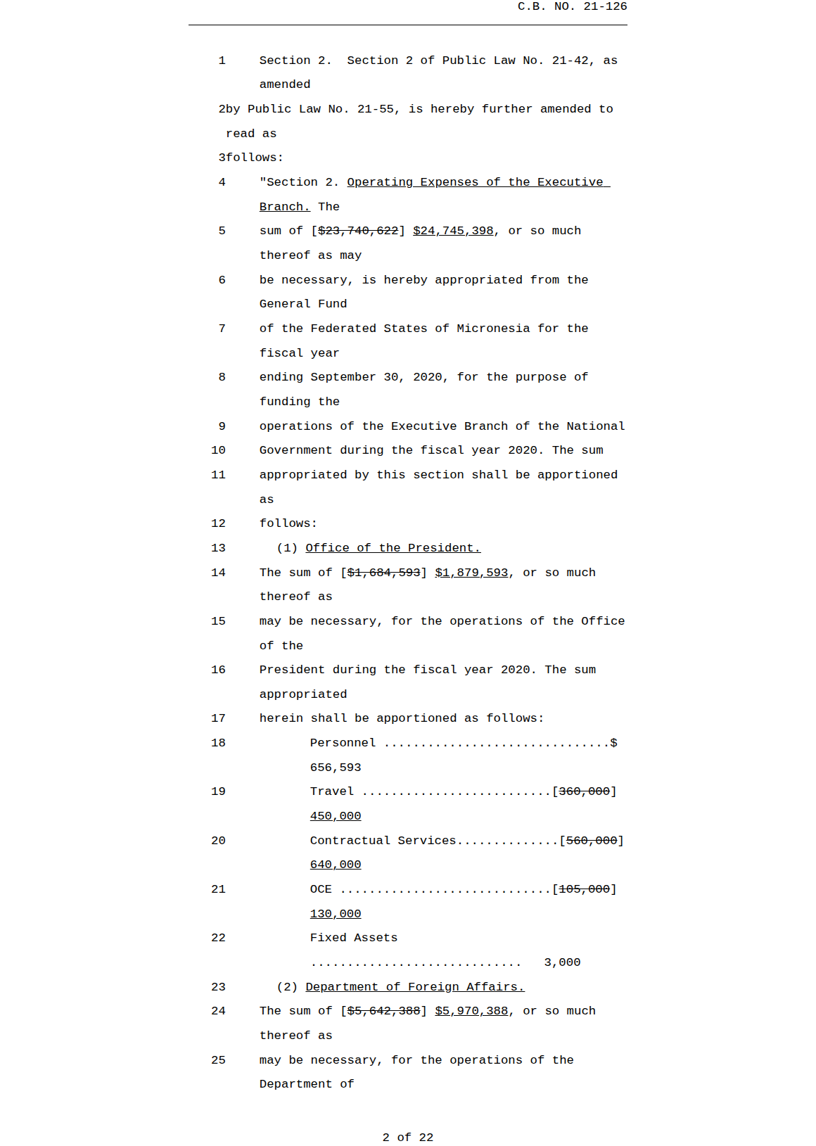C.B. NO. 21-126
| 1 | Section 2. Section 2 of Public Law No. 21-42, as amended |
| 2 | by Public Law No. 21-55, is hereby further amended to read as |
| 3 | follows: |
| 4 | "Section 2. Operating Expenses of the Executive Branch. The |
| 5 | sum of [ $23,740,622 ] $24,745,398 , or so much thereof as may |
| 6 | be necessary, is hereby appropriated from the General Fund |
| 7 | of the Federated States of Micronesia for the fiscal year |
| 8 | ending September 30, 2020, for the purpose of funding the |
| 9 | operations of the Executive Branch of the National |
| 10 | Government during the fiscal year 2020. The sum |
| 11 | appropriated by this section shall be apportioned as |
| 12 | follows: |
| 13 | (1) Office of the President. |
| 14 | The sum of [ $1,684,593 ] $1,879,593 , or so much thereof as |
| 15 | may be necessary, for the operations of the Office of the |
| 16 | President during the fiscal year 2020. The sum appropriated |
| 17 | herein shall be apportioned as follows: |
| 18 | Personnel ...............................$ 656,593 |
| 19 | Travel ..........................[ 360,000 ] 450,000 |
| 20 | Contractual Services..............[ 560,000 ] 640,000 |
| 21 | OCE .............................[ 105,000 ] 130,000 |
| 22 | Fixed Assets ............................. 3,000 |
| 23 | (2) Department of Foreign Affairs. |
| 24 | The sum of [ $5,642,388 ] $5,970,388 , or so much thereof as |
| 25 | may be necessary, for the operations of the Department of |
2 of 22